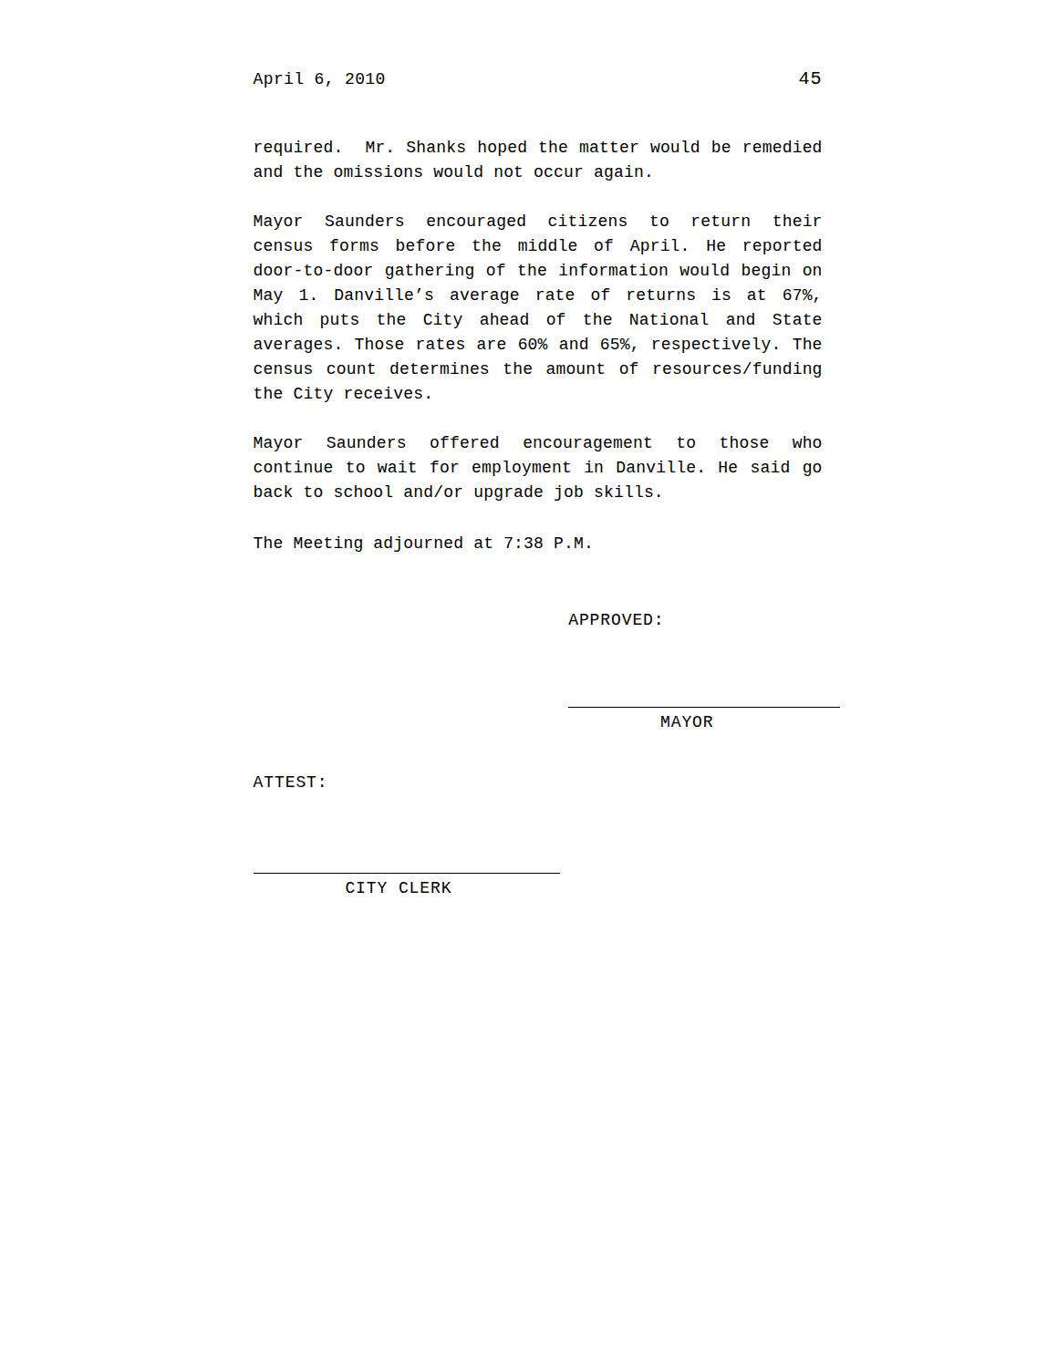April 6, 2010 45
required. Mr. Shanks hoped the matter would be remedied and the omissions would not occur again.
Mayor Saunders encouraged citizens to return their census forms before the middle of April. He reported door-to-door gathering of the information would begin on May 1. Danville’s average rate of returns is at 67%, which puts the City ahead of the National and State averages. Those rates are 60% and 65%, respectively. The census count determines the amount of resources/funding the City receives.
Mayor Saunders offered encouragement to those who continue to wait for employment in Danville. He said go back to school and/or upgrade job skills.
The Meeting adjourned at 7:38 P.M.
APPROVED:
MAYOR
ATTEST:
CITY CLERK